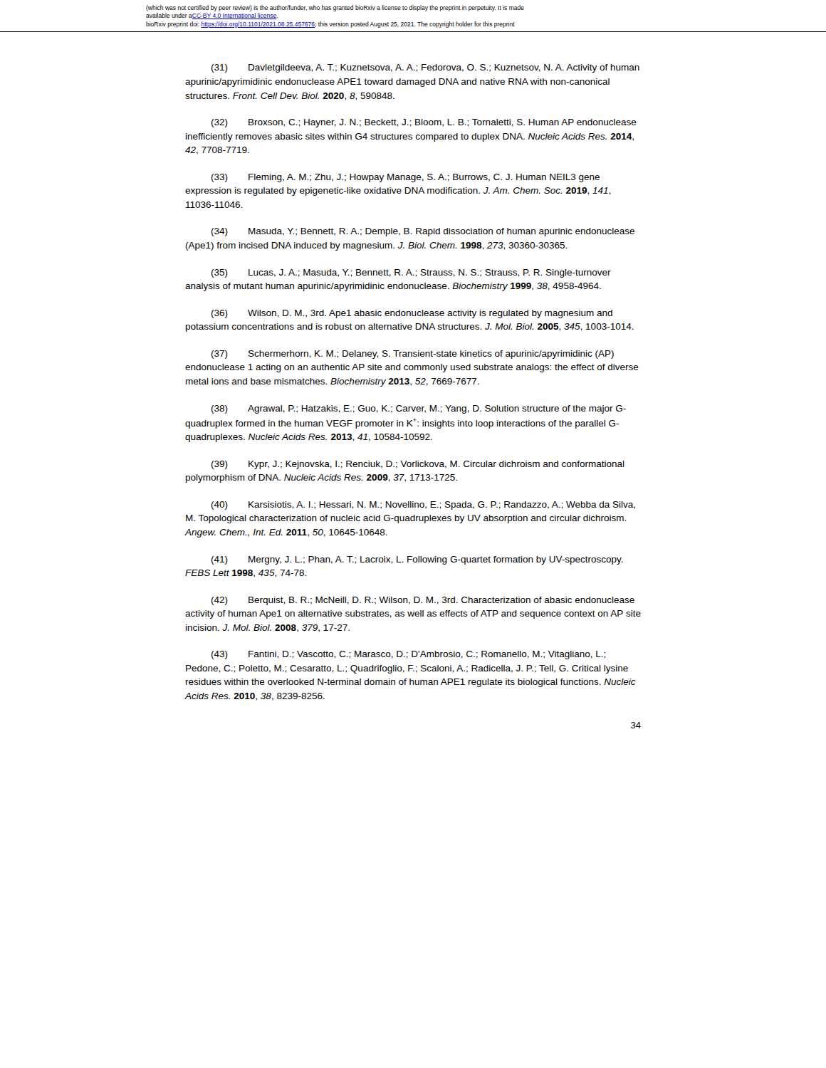(which was not certified by peer review) is the author/funder, who has granted bioRxiv a license to display the preprint in perpetuity. It is made
available under aCC-BY 4.0 International license.
bioRxiv preprint doi: https://doi.org/10.1101/2021.08.25.457676; this version posted August 25, 2021. The copyright holder for this preprint
(31) Davletgildeeva, A. T.; Kuznetsova, A. A.; Fedorova, O. S.; Kuznetsov, N. A. Activity of human apurinic/apyrimidinic endonuclease APE1 toward damaged DNA and native RNA with non-canonical structures. Front. Cell Dev. Biol. 2020, 8, 590848.
(32) Broxson, C.; Hayner, J. N.; Beckett, J.; Bloom, L. B.; Tornaletti, S. Human AP endonuclease inefficiently removes abasic sites within G4 structures compared to duplex DNA. Nucleic Acids Res. 2014, 42, 7708-7719.
(33) Fleming, A. M.; Zhu, J.; Howpay Manage, S. A.; Burrows, C. J. Human NEIL3 gene expression is regulated by epigenetic-like oxidative DNA modification. J. Am. Chem. Soc. 2019, 141, 11036-11046.
(34) Masuda, Y.; Bennett, R. A.; Demple, B. Rapid dissociation of human apurinic endonuclease (Ape1) from incised DNA induced by magnesium. J. Biol. Chem. 1998, 273, 30360-30365.
(35) Lucas, J. A.; Masuda, Y.; Bennett, R. A.; Strauss, N. S.; Strauss, P. R. Single-turnover analysis of mutant human apurinic/apyrimidinic endonuclease. Biochemistry 1999, 38, 4958-4964.
(36) Wilson, D. M., 3rd. Ape1 abasic endonuclease activity is regulated by magnesium and potassium concentrations and is robust on alternative DNA structures. J. Mol. Biol. 2005, 345, 1003-1014.
(37) Schermerhorn, K. M.; Delaney, S. Transient-state kinetics of apurinic/apyrimidinic (AP) endonuclease 1 acting on an authentic AP site and commonly used substrate analogs: the effect of diverse metal ions and base mismatches. Biochemistry 2013, 52, 7669-7677.
(38) Agrawal, P.; Hatzakis, E.; Guo, K.; Carver, M.; Yang, D. Solution structure of the major G-quadruplex formed in the human VEGF promoter in K+: insights into loop interactions of the parallel G-quadruplexes. Nucleic Acids Res. 2013, 41, 10584-10592.
(39) Kypr, J.; Kejnovska, I.; Renciuk, D.; Vorlickova, M. Circular dichroism and conformational polymorphism of DNA. Nucleic Acids Res. 2009, 37, 1713-1725.
(40) Karsisiotis, A. I.; Hessari, N. M.; Novellino, E.; Spada, G. P.; Randazzo, A.; Webba da Silva, M. Topological characterization of nucleic acid G-quadruplexes by UV absorption and circular dichroism. Angew. Chem., Int. Ed. 2011, 50, 10645-10648.
(41) Mergny, J. L.; Phan, A. T.; Lacroix, L. Following G-quartet formation by UV-spectroscopy. FEBS Lett 1998, 435, 74-78.
(42) Berquist, B. R.; McNeill, D. R.; Wilson, D. M., 3rd. Characterization of abasic endonuclease activity of human Ape1 on alternative substrates, as well as effects of ATP and sequence context on AP site incision. J. Mol. Biol. 2008, 379, 17-27.
(43) Fantini, D.; Vascotto, C.; Marasco, D.; D'Ambrosio, C.; Romanello, M.; Vitagliano, L.; Pedone, C.; Poletto, M.; Cesaratto, L.; Quadrifoglio, F.; Scaloni, A.; Radicella, J. P.; Tell, G. Critical lysine residues within the overlooked N-terminal domain of human APE1 regulate its biological functions. Nucleic Acids Res. 2010, 38, 8239-8256.
34